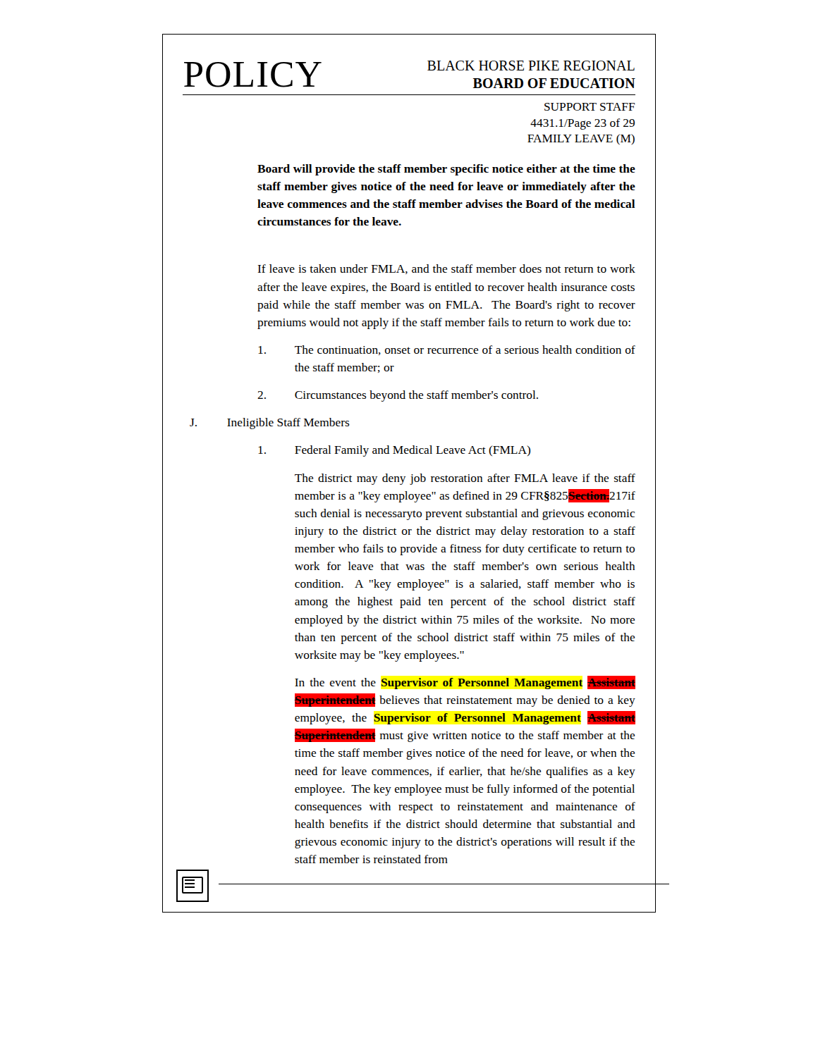POLICY
BLACK HORSE PIKE REGIONAL
BOARD OF EDUCATION
SUPPORT STAFF
4431.1/Page 23 of 29
FAMILY LEAVE (M)
Board will provide the staff member specific notice either at the time the staff member gives notice of the need for leave or immediately after the leave commences and the staff member advises the Board of the medical circumstances for the leave.
If leave is taken under FMLA, and the staff member does not return to work after the leave expires, the Board is entitled to recover health insurance costs paid while the staff member was on FMLA. The Board's right to recover premiums would not apply if the staff member fails to return to work due to:
1.
The continuation, onset or recurrence of a serious health condition of the staff member; or
2.
Circumstances beyond the staff member's control.
J.
Ineligible Staff Members
1.
Federal Family and Medical Leave Act (FMLA)
The district may deny job restoration after FMLA leave if the staff member is a "key employee" as defined in 29 CFR§825Section. 217if such denial is necessaryto prevent substantial and grievous economic injury to the district or the district may delay restoration to a staff member who fails to provide a fitness for duty certificate to return to work for leave that was the staff member's own serious health condition. A "key employee" is a salaried, staff member who is among the highest paid ten percent of the school district staff employed by the district within 75 miles of the worksite. No more than ten percent of the school district staff within 75 miles of the worksite may be "key employees."
In the event the Supervisor of Personnel Management Assistant Superintendent believes that reinstatement may be denied to a key employee, the Supervisor of Personnel Management Assistant Superintendent must give written notice to the staff member at the time the staff member gives notice of the need for leave, or when the need for leave commences, if earlier, that he/she qualifies as a key employee. The key employee must be fully informed of the potential consequences with respect to reinstatement and maintenance of health benefits if the district should determine that substantial and grievous economic injury to the district's operations will result if the staff member is reinstated from